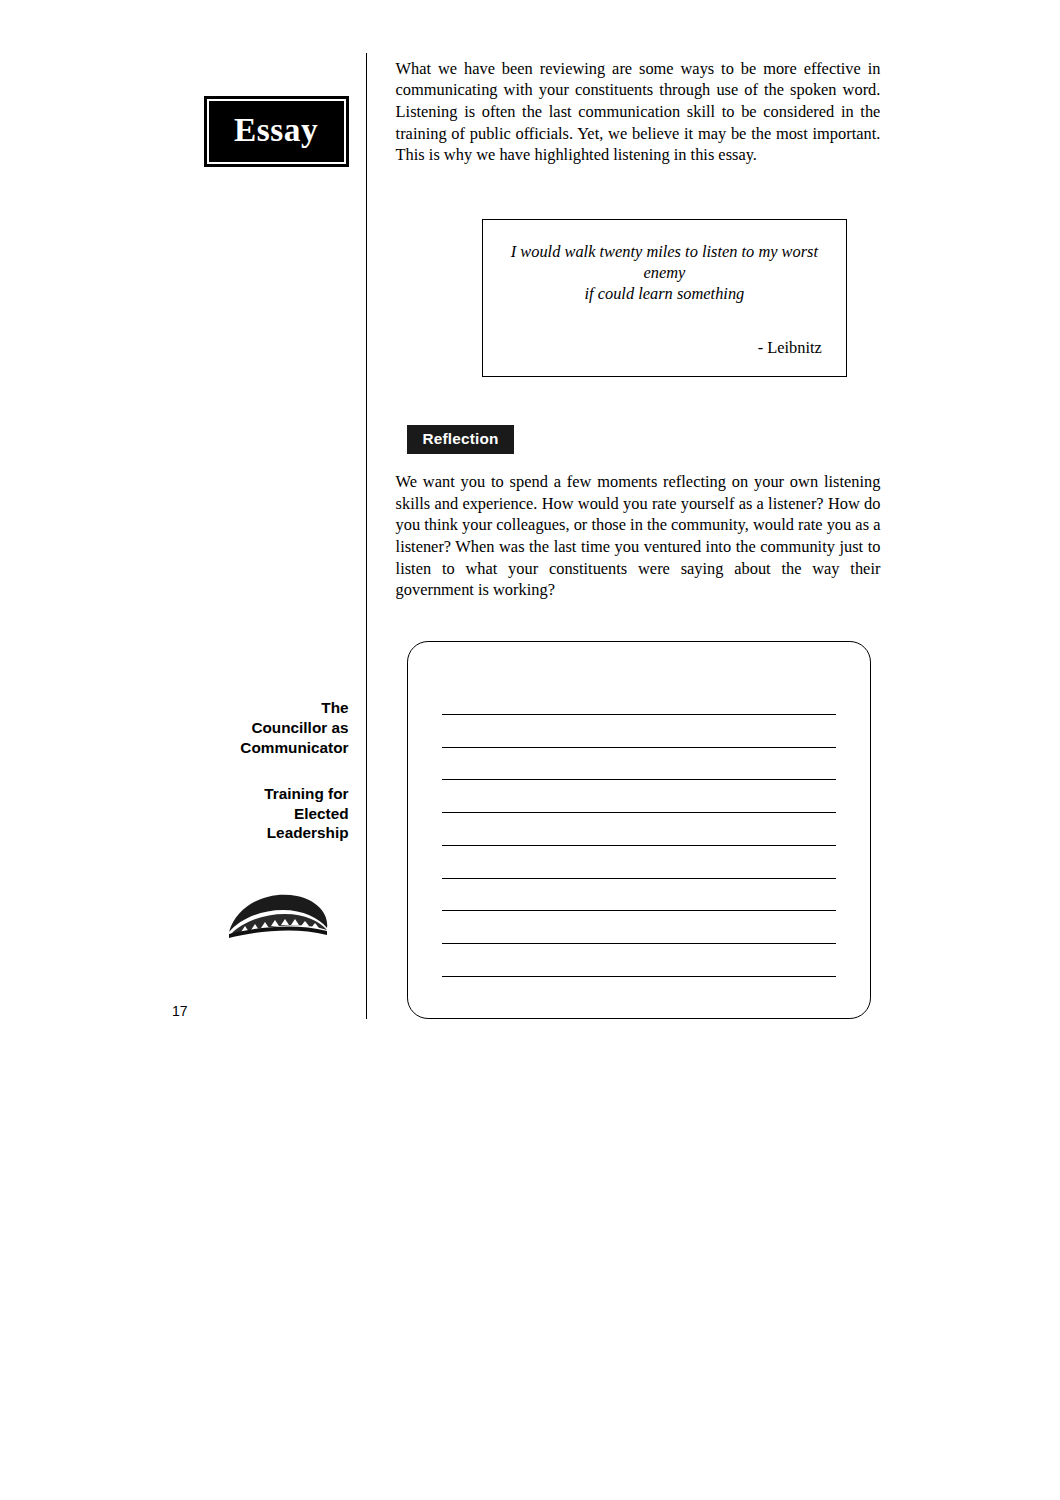Essay
The
Councillor as
Communicator
Training for
Elected
Leadership
17
What we have been reviewing are some ways to be more effective in communicating with your constituents through use of the spoken word. Listening is often the last communication skill to be considered in the training of public officials. Yet, we believe it may be the most important. This is why we have highlighted listening in this essay.
I would walk twenty miles to listen to my worst enemy
if could learn something
- Leibnitz
Reflection
We want you to spend a few moments reflecting on your own listening skills and experience. How would you rate yourself as a listener? How do you think your colleagues, or those in the community, would rate you as a listener? When was the last time you ventured into the community just to listen to what your constituents were saying about the way their government is working?